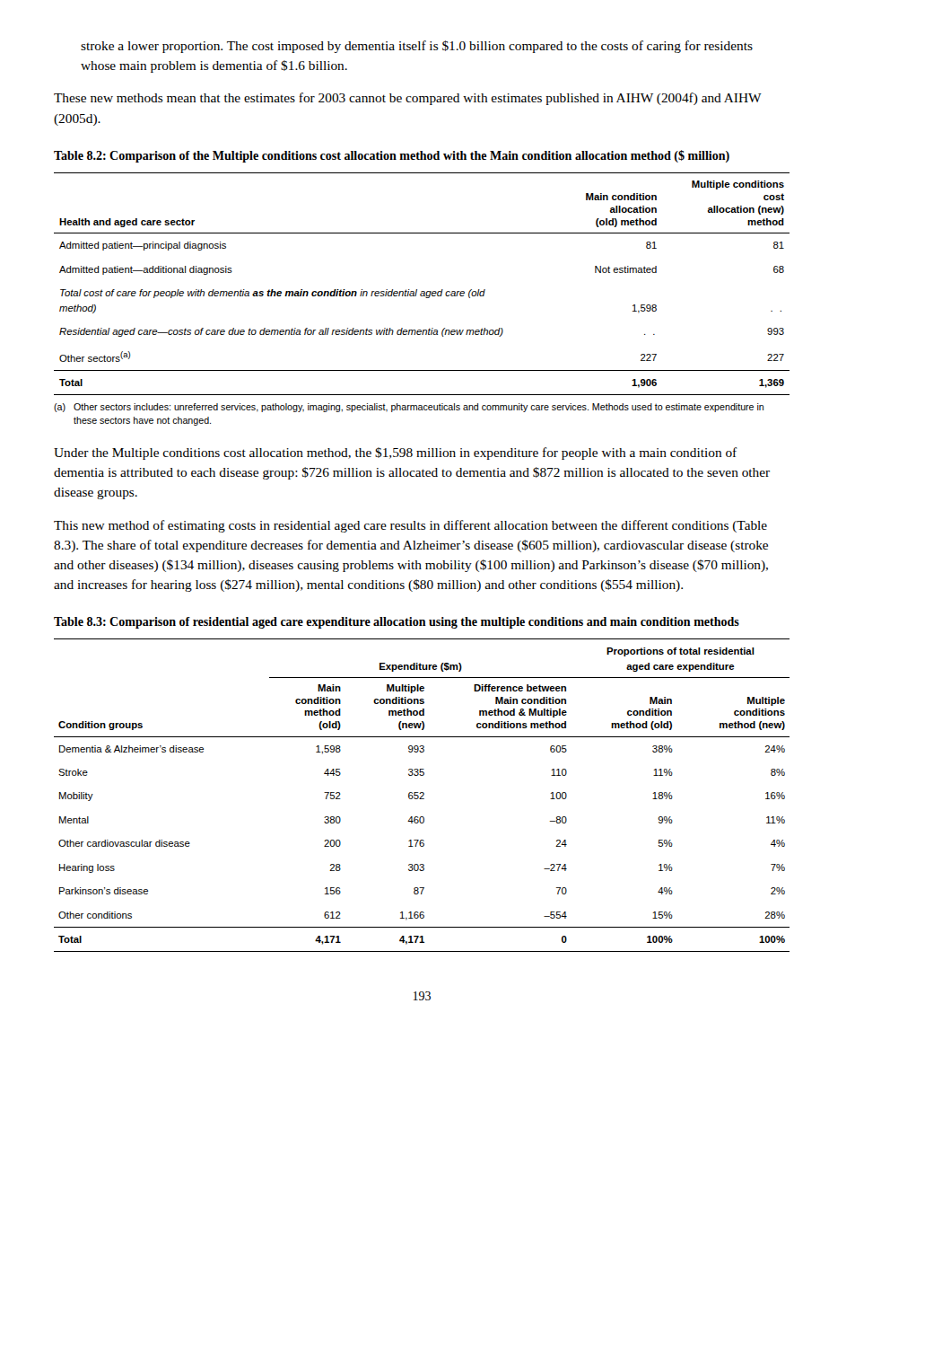stroke a lower proportion. The cost imposed by dementia itself is $1.0 billion compared to the costs of caring for residents whose main problem is dementia of $1.6 billion.
These new methods mean that the estimates for 2003 cannot be compared with estimates published in AIHW (2004f) and AIHW (2005d).
Table 8.2: Comparison of the Multiple conditions cost allocation method with the Main condition allocation method ($ million)
| Health and aged care sector | Main condition allocation (old) method | Multiple conditions cost allocation (new) method |
| --- | --- | --- |
| Admitted patient—principal diagnosis | 81 | 81 |
| Admitted patient—additional diagnosis | Not estimated | 68 |
| Total cost of care for people with dementia as the main condition in residential aged care (old method) | 1,598 | . . |
| Residential aged care—costs of care due to dementia for all residents with dementia (new method) | . . | 993 |
| Other sectors (a) | 227 | 227 |
| Total | 1,906 | 1,369 |
(a) Other sectors includes: unreferred services, pathology, imaging, specialist, pharmaceuticals and community care services. Methods used to estimate expenditure in these sectors have not changed.
Under the Multiple conditions cost allocation method, the $1,598 million in expenditure for people with a main condition of dementia is attributed to each disease group: $726 million is allocated to dementia and $872 million is allocated to the seven other disease groups.
This new method of estimating costs in residential aged care results in different allocation between the different conditions (Table 8.3). The share of total expenditure decreases for dementia and Alzheimer’s disease ($605 million), cardiovascular disease (stroke and other diseases) ($134 million), diseases causing problems with mobility ($100 million) and Parkinson’s disease ($70 million), and increases for hearing loss ($274 million), mental conditions ($80 million) and other conditions ($554 million).
Table 8.3: Comparison of residential aged care expenditure allocation using the multiple conditions and main condition methods
| | Expenditure ($m) | Proportions of total residential aged care expenditure |
| --- | --- | --- |
| Condition groups | Main condition method (old) | Multiple conditions method (new) | Difference between Main condition method & Multiple conditions method | Main condition method (old) | Multiple conditions method (new) |
| Dementia & Alzheimer’s disease | 1,598 | 993 | 605 | 38% | 24% |
| Stroke | 445 | 335 | 110 | 11% | 8% |
| Mobility | 752 | 652 | 100 | 18% | 16% |
| Mental | 380 | 460 | –80 | 9% | 11% |
| Other cardiovascular disease | 200 | 176 | 24 | 5% | 4% |
| Hearing loss | 28 | 303 | –274 | 1% | 7% |
| Parkinson’s disease | 156 | 87 | 70 | 4% | 2% |
| Other conditions | 612 | 1,166 | –554 | 15% | 28% |
| Total | 4,171 | 4,171 | 0 | 100% | 100% |
193